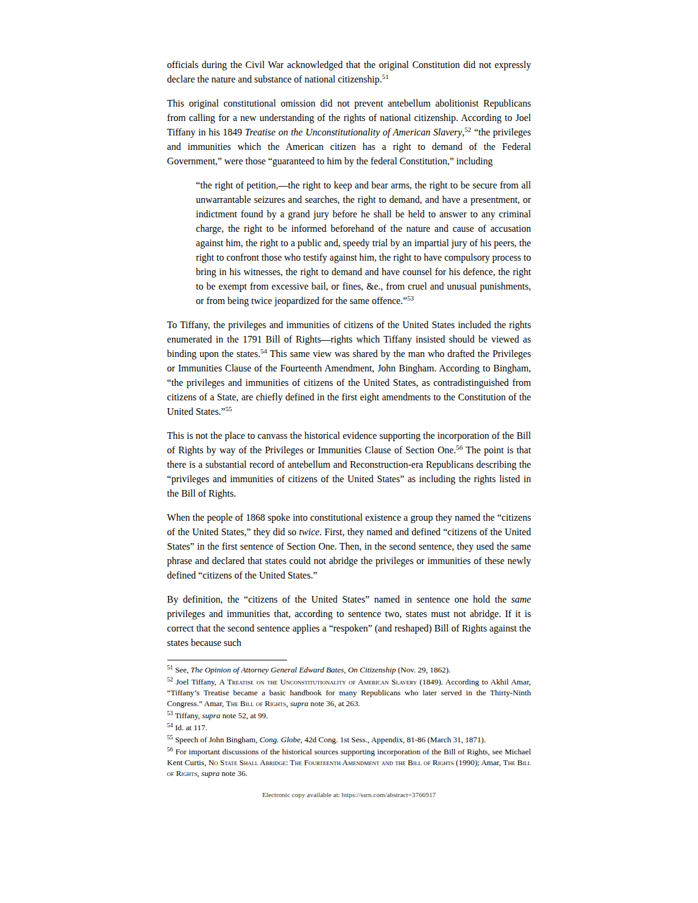officials during the Civil War acknowledged that the original Constitution did not expressly declare the nature and substance of national citizenship.51
This original constitutional omission did not prevent antebellum abolitionist Republicans from calling for a new understanding of the rights of national citizenship. According to Joel Tiffany in his 1849 Treatise on the Unconstitutionality of American Slavery,52 “the privileges and immunities which the American citizen has a right to demand of the Federal Government,” were those “guaranteed to him by the federal Constitution,” including
“the right of petition,—the right to keep and bear arms, the right to be secure from all unwarrantable seizures and searches, the right to demand, and have a presentment, or indictment found by a grand jury before he shall be held to answer to any criminal charge, the right to be informed beforehand of the nature and cause of accusation against him, the right to a public and, speedy trial by an impartial jury of his peers, the right to confront those who testify against him, the right to have compulsory process to bring in his witnesses, the right to demand and have counsel for his defence, the right to be exempt from excessive bail, or fines, &e., from cruel and unusual punishments, or from being twice jeopardized for the same offence.”53
To Tiffany, the privileges and immunities of citizens of the United States included the rights enumerated in the 1791 Bill of Rights—rights which Tiffany insisted should be viewed as binding upon the states.54 This same view was shared by the man who drafted the Privileges or Immunities Clause of the Fourteenth Amendment, John Bingham. According to Bingham, “the privileges and immunities of citizens of the United States, as contradistinguished from citizens of a State, are chiefly defined in the first eight amendments to the Constitution of the United States.”55
This is not the place to canvass the historical evidence supporting the incorporation of the Bill of Rights by way of the Privileges or Immunities Clause of Section One.56 The point is that there is a substantial record of antebellum and Reconstruction-era Republicans describing the “privileges and immunities of citizens of the United States” as including the rights listed in the Bill of Rights.
When the people of 1868 spoke into constitutional existence a group they named the “citizens of the United States,” they did so twice. First, they named and defined “citizens of the United States” in the first sentence of Section One. Then, in the second sentence, they used the same phrase and declared that states could not abridge the privileges or immunities of these newly defined “citizens of the United States.”
By definition, the “citizens of the United States” named in sentence one hold the same privileges and immunities that, according to sentence two, states must not abridge. If it is correct that the second sentence applies a “respoken” (and reshaped) Bill of Rights against the states because such
51 See, The Opinion of Attorney General Edward Bates, On Citizenship (Nov. 29, 1862).
52 Joel Tiffany, A Treatise on the Unconstitutionality of American Slavery (1849). According to Akhil Amar, “Tiffany’s Treatise became a basic handbook for many Republicans who later served in the Thirty-Ninth Congress.” Amar, The Bill of Rights, supra note 36, at 263.
53 Tiffany, supra note 52, at 99.
54 Id. at 117.
55 Speech of John Bingham, Cong. Globe, 42d Cong. 1st Sess., Appendix, 81-86 (March 31, 1871).
56 For important discussions of the historical sources supporting incorporation of the Bill of Rights, see Michael Kent Curtis, No State Shall Abridge: The Fourteenth Amendment and the Bill of Rights (1990); Amar, The Bill of Rights, supra note 36.
Electronic copy available at: https://ssrn.com/abstract=3766917